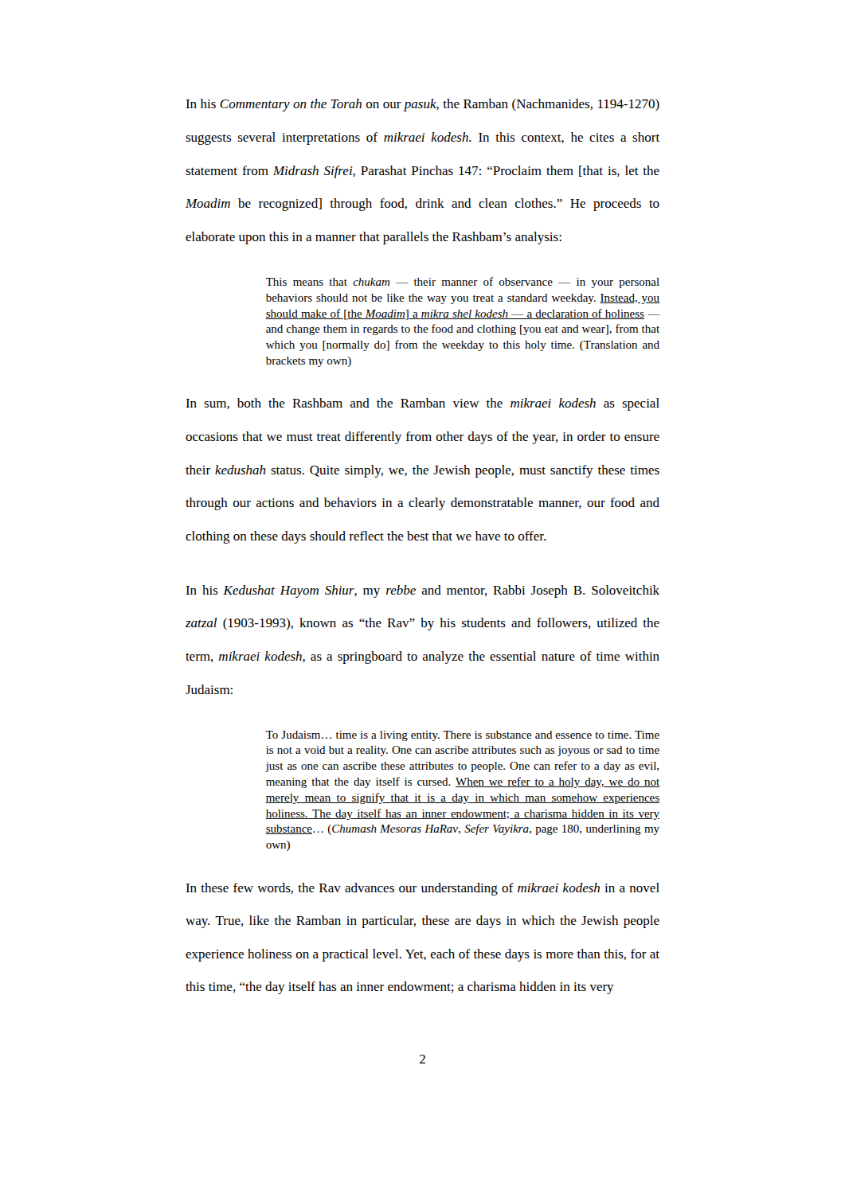In his Commentary on the Torah on our pasuk, the Ramban (Nachmanides, 1194-1270) suggests several interpretations of mikraei kodesh. In this context, he cites a short statement from Midrash Sifrei, Parashat Pinchas 147: “Proclaim them [that is, let the Moadim be recognized] through food, drink and clean clothes.” He proceeds to elaborate upon this in a manner that parallels the Rashbam’s analysis:
This means that chukam — their manner of observance — in your personal behaviors should not be like the way you treat a standard weekday. Instead, you should make of [the Moadim] a mikra shel kodesh — a declaration of holiness — and change them in regards to the food and clothing [you eat and wear], from that which you [normally do] from the weekday to this holy time. (Translation and brackets my own)
In sum, both the Rashbam and the Ramban view the mikraei kodesh as special occasions that we must treat differently from other days of the year, in order to ensure their kedushah status. Quite simply, we, the Jewish people, must sanctify these times through our actions and behaviors in a clearly demonstratable manner, our food and clothing on these days should reflect the best that we have to offer.
In his Kedushat Hayom Shiur, my rebbe and mentor, Rabbi Joseph B. Soloveitchik zatzal (1903-1993), known as “the Rav” by his students and followers, utilized the term, mikraei kodesh, as a springboard to analyze the essential nature of time within Judaism:
To Judaism… time is a living entity. There is substance and essence to time. Time is not a void but a reality. One can ascribe attributes such as joyous or sad to time just as one can ascribe these attributes to people. One can refer to a day as evil, meaning that the day itself is cursed. When we refer to a holy day, we do not merely mean to signify that it is a day in which man somehow experiences holiness. The day itself has an inner endowment; a charisma hidden in its very substance… (Chumash Mesoras HaRav, Sefer Vayikra, page 180, underlining my own)
In these few words, the Rav advances our understanding of mikraei kodesh in a novel way. True, like the Ramban in particular, these are days in which the Jewish people experience holiness on a practical level. Yet, each of these days is more than this, for at this time, “the day itself has an inner endowment; a charisma hidden in its very
2